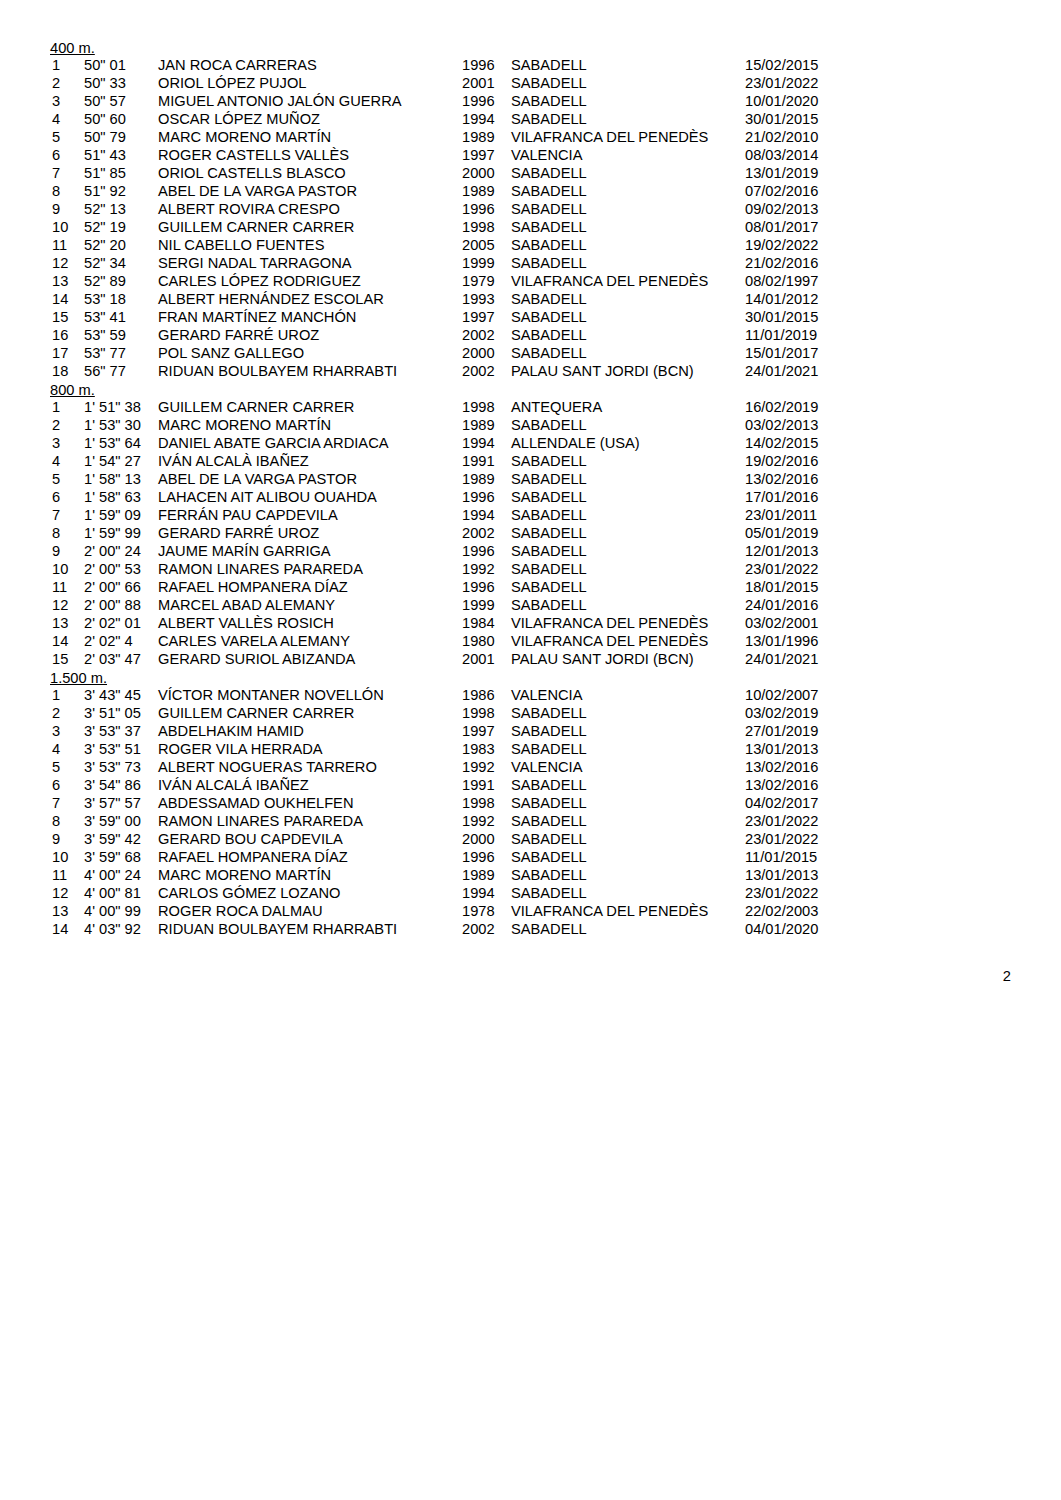400 m.
| 1 | 50" 01 | JAN ROCA CARRERAS | 1996 | SABADELL | 15/02/2015 |
| 2 | 50" 33 | ORIOL LÓPEZ PUJOL | 2001 | SABADELL | 23/01/2022 |
| 3 | 50" 57 | MIGUEL ANTONIO JALÓN GUERRA | 1996 | SABADELL | 10/01/2020 |
| 4 | 50" 60 | OSCAR LÓPEZ MUÑOZ | 1994 | SABADELL | 30/01/2015 |
| 5 | 50" 79 | MARC MORENO MARTÍN | 1989 | VILAFRANCA DEL PENEDÈS | 21/02/2010 |
| 6 | 51" 43 | ROGER CASTELLS VALLÈS | 1997 | VALENCIA | 08/03/2014 |
| 7 | 51" 85 | ORIOL CASTELLS BLASCO | 2000 | SABADELL | 13/01/2019 |
| 8 | 51" 92 | ABEL DE LA VARGA PASTOR | 1989 | SABADELL | 07/02/2016 |
| 9 | 52" 13 | ALBERT ROVIRA CRESPO | 1996 | SABADELL | 09/02/2013 |
| 10 | 52" 19 | GUILLEM CARNER CARRER | 1998 | SABADELL | 08/01/2017 |
| 11 | 52" 20 | NIL CABELLO FUENTES | 2005 | SABADELL | 19/02/2022 |
| 12 | 52" 34 | SERGI NADAL TARRAGONA | 1999 | SABADELL | 21/02/2016 |
| 13 | 52" 89 | CARLES LÓPEZ RODRIGUEZ | 1979 | VILAFRANCA DEL PENEDÈS | 08/02/1997 |
| 14 | 53" 18 | ALBERT HERNÁNDEZ ESCOLAR | 1993 | SABADELL | 14/01/2012 |
| 15 | 53" 41 | FRAN MARTÍNEZ MANCHÓN | 1997 | SABADELL | 30/01/2015 |
| 16 | 53" 59 | GERARD FARRÉ UROZ | 2002 | SABADELL | 11/01/2019 |
| 17 | 53" 77 | POL SANZ GALLEGO | 2000 | SABADELL | 15/01/2017 |
| 18 | 56" 77 | RIDUAN BOULBAYEM RHARRABTI | 2002 | PALAU SANT JORDI (BCN) | 24/01/2021 |
800 m.
| 1 | 1' 51" 38 | GUILLEM CARNER CARRER | 1998 | ANTEQUERA | 16/02/2019 |
| 2 | 1' 53" 30 | MARC MORENO MARTÍN | 1989 | SABADELL | 03/02/2013 |
| 3 | 1' 53" 64 | DANIEL ABATE GARCIA ARDIACA | 1994 | ALLENDALE (USA) | 14/02/2015 |
| 4 | 1' 54" 27 | IVÁN ALCALÀ IBAÑEZ | 1991 | SABADELL | 19/02/2016 |
| 5 | 1' 58" 13 | ABEL DE LA VARGA PASTOR | 1989 | SABADELL | 13/02/2016 |
| 6 | 1' 58" 63 | LAHACEN AIT ALIBOU OUAHDA | 1996 | SABADELL | 17/01/2016 |
| 7 | 1' 59" 09 | FERRÁN PAU CAPDEVILA | 1994 | SABADELL | 23/01/2011 |
| 8 | 1' 59" 99 | GERARD FARRÉ UROZ | 2002 | SABADELL | 05/01/2019 |
| 9 | 2' 00" 24 | JAUME MARÍN GARRIGA | 1996 | SABADELL | 12/01/2013 |
| 10 | 2' 00" 53 | RAMON LINARES PARAREDA | 1992 | SABADELL | 23/01/2022 |
| 11 | 2' 00" 66 | RAFAEL HOMPANERA DÍAZ | 1996 | SABADELL | 18/01/2015 |
| 12 | 2' 00" 88 | MARCEL ABAD ALEMANY | 1999 | SABADELL | 24/01/2016 |
| 13 | 2' 02" 01 | ALBERT VALLÈS ROSICH | 1984 | VILAFRANCA DEL PENEDÈS | 03/02/2001 |
| 14 | 2' 02" 4 | CARLES VARELA ALEMANY | 1980 | VILAFRANCA DEL PENEDÈS | 13/01/1996 |
| 15 | 2' 03" 47 | GERARD SURIOL ABIZANDA | 2001 | PALAU SANT JORDI (BCN) | 24/01/2021 |
1.500 m.
| 1 | 3' 43" 45 | VÍCTOR MONTANER NOVELLÓN | 1986 | VALENCIA | 10/02/2007 |
| 2 | 3' 51" 05 | GUILLEM CARNER CARRER | 1998 | SABADELL | 03/02/2019 |
| 3 | 3' 53" 37 | ABDELHAKIM HAMID | 1997 | SABADELL | 27/01/2019 |
| 4 | 3' 53" 51 | ROGER VILA HERRADA | 1983 | SABADELL | 13/01/2013 |
| 5 | 3' 53" 73 | ALBERT NOGUERAS TARRERO | 1992 | VALENCIA | 13/02/2016 |
| 6 | 3' 54" 86 | IVÁN ALCALÁ IBAÑEZ | 1991 | SABADELL | 13/02/2016 |
| 7 | 3' 57" 57 | ABDESSAMAD OUKHELFEN | 1998 | SABADELL | 04/02/2017 |
| 8 | 3' 59" 00 | RAMON LINARES PARAREDA | 1992 | SABADELL | 23/01/2022 |
| 9 | 3' 59" 42 | GERARD BOU CAPDEVILA | 2000 | SABADELL | 23/01/2022 |
| 10 | 3' 59" 68 | RAFAEL HOMPANERA DÍAZ | 1996 | SABADELL | 11/01/2015 |
| 11 | 4' 00" 24 | MARC MORENO MARTÍN | 1989 | SABADELL | 13/01/2013 |
| 12 | 4' 00" 81 | CARLOS GÓMEZ LOZANO | 1994 | SABADELL | 23/01/2022 |
| 13 | 4' 00" 99 | ROGER ROCA DALMAU | 1978 | VILAFRANCA DEL PENEDÈS | 22/02/2003 |
| 14 | 4' 03" 92 | RIDUAN BOULBAYEM RHARRABTI | 2002 | SABADELL | 04/01/2020 |
2